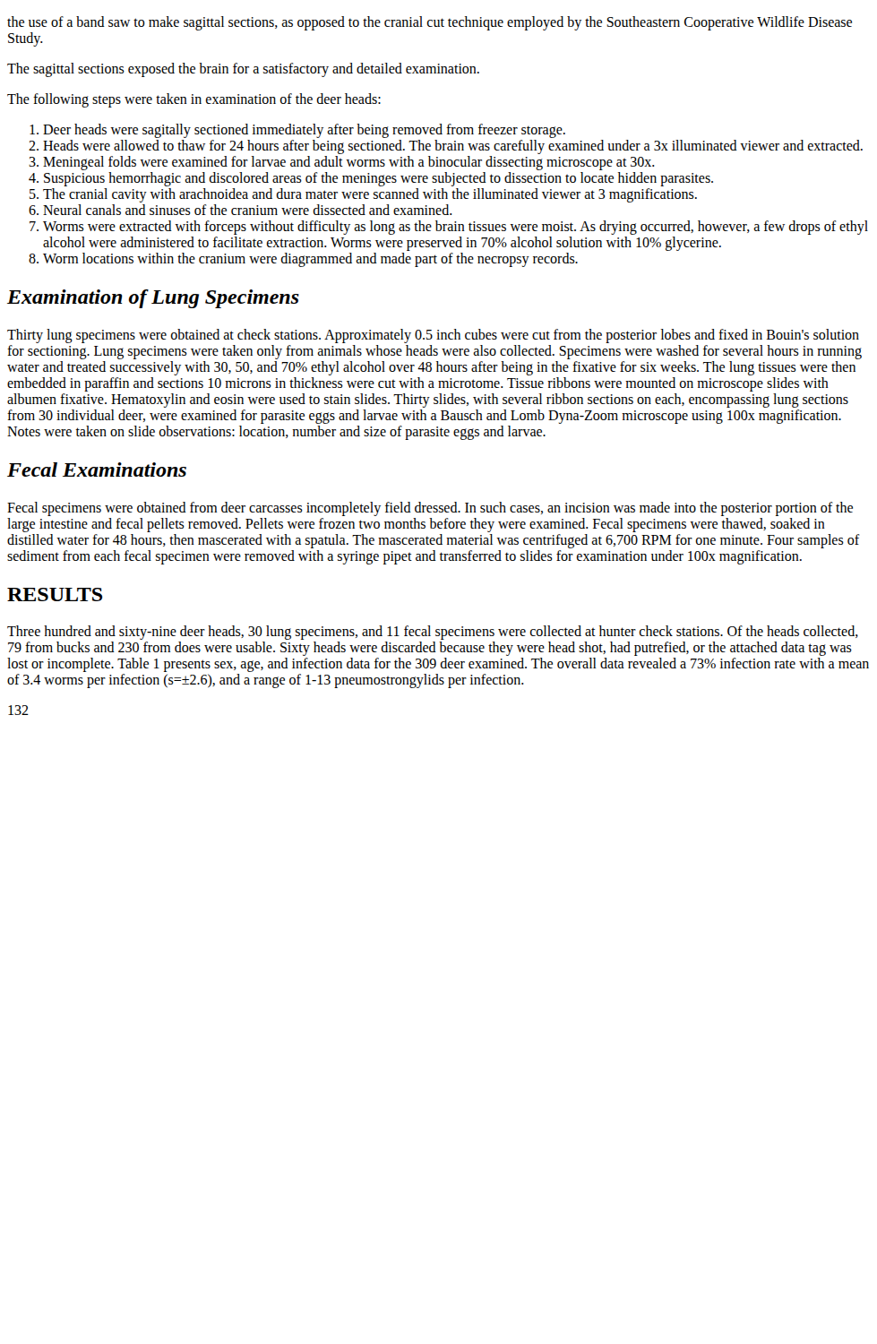the use of a band saw to make sagittal sections, as opposed to the cranial cut technique employed by the Southeastern Cooperative Wildlife Disease Study.
The sagittal sections exposed the brain for a satisfactory and detailed examination.
The following steps were taken in examination of the deer heads:
Deer heads were sagitally sectioned immediately after being removed from freezer storage.
Heads were allowed to thaw for 24 hours after being sectioned. The brain was carefully examined under a 3x illuminated viewer and extracted.
Meningeal folds were examined for larvae and adult worms with a binocular dissecting microscope at 30x.
Suspicious hemorrhagic and discolored areas of the meninges were subjected to dissection to locate hidden parasites.
The cranial cavity with arachnoidea and dura mater were scanned with the illuminated viewer at 3 magnifications.
Neural canals and sinuses of the cranium were dissected and examined.
Worms were extracted with forceps without difficulty as long as the brain tissues were moist. As drying occurred, however, a few drops of ethyl alcohol were administered to facilitate extraction. Worms were preserved in 70% alcohol solution with 10% glycerine.
Worm locations within the cranium were diagrammed and made part of the necropsy records.
Examination of Lung Specimens
Thirty lung specimens were obtained at check stations. Approximately 0.5 inch cubes were cut from the posterior lobes and fixed in Bouin's solution for sectioning. Lung specimens were taken only from animals whose heads were also collected. Specimens were washed for several hours in running water and treated successively with 30, 50, and 70% ethyl alcohol over 48 hours after being in the fixative for six weeks. The lung tissues were then embedded in paraffin and sections 10 microns in thickness were cut with a microtome. Tissue ribbons were mounted on microscope slides with albumen fixative. Hematoxylin and eosin were used to stain slides. Thirty slides, with several ribbon sections on each, encompassing lung sections from 30 individual deer, were examined for parasite eggs and larvae with a Bausch and Lomb Dyna-Zoom microscope using 100x magnification. Notes were taken on slide observations: location, number and size of parasite eggs and larvae.
Fecal Examinations
Fecal specimens were obtained from deer carcasses incompletely field dressed. In such cases, an incision was made into the posterior portion of the large intestine and fecal pellets removed. Pellets were frozen two months before they were examined. Fecal specimens were thawed, soaked in distilled water for 48 hours, then mascerated with a spatula. The mascerated material was centrifuged at 6,700 RPM for one minute. Four samples of sediment from each fecal specimen were removed with a syringe pipet and transferred to slides for examination under 100x magnification.
RESULTS
Three hundred and sixty-nine deer heads, 30 lung specimens, and 11 fecal specimens were collected at hunter check stations. Of the heads collected, 79 from bucks and 230 from does were usable. Sixty heads were discarded because they were head shot, had putrefied, or the attached data tag was lost or incomplete. Table 1 presents sex, age, and infection data for the 309 deer examined. The overall data revealed a 73% infection rate with a mean of 3.4 worms per infection (s=±2.6), and a range of 1-13 pneumostrongylids per infection.
132